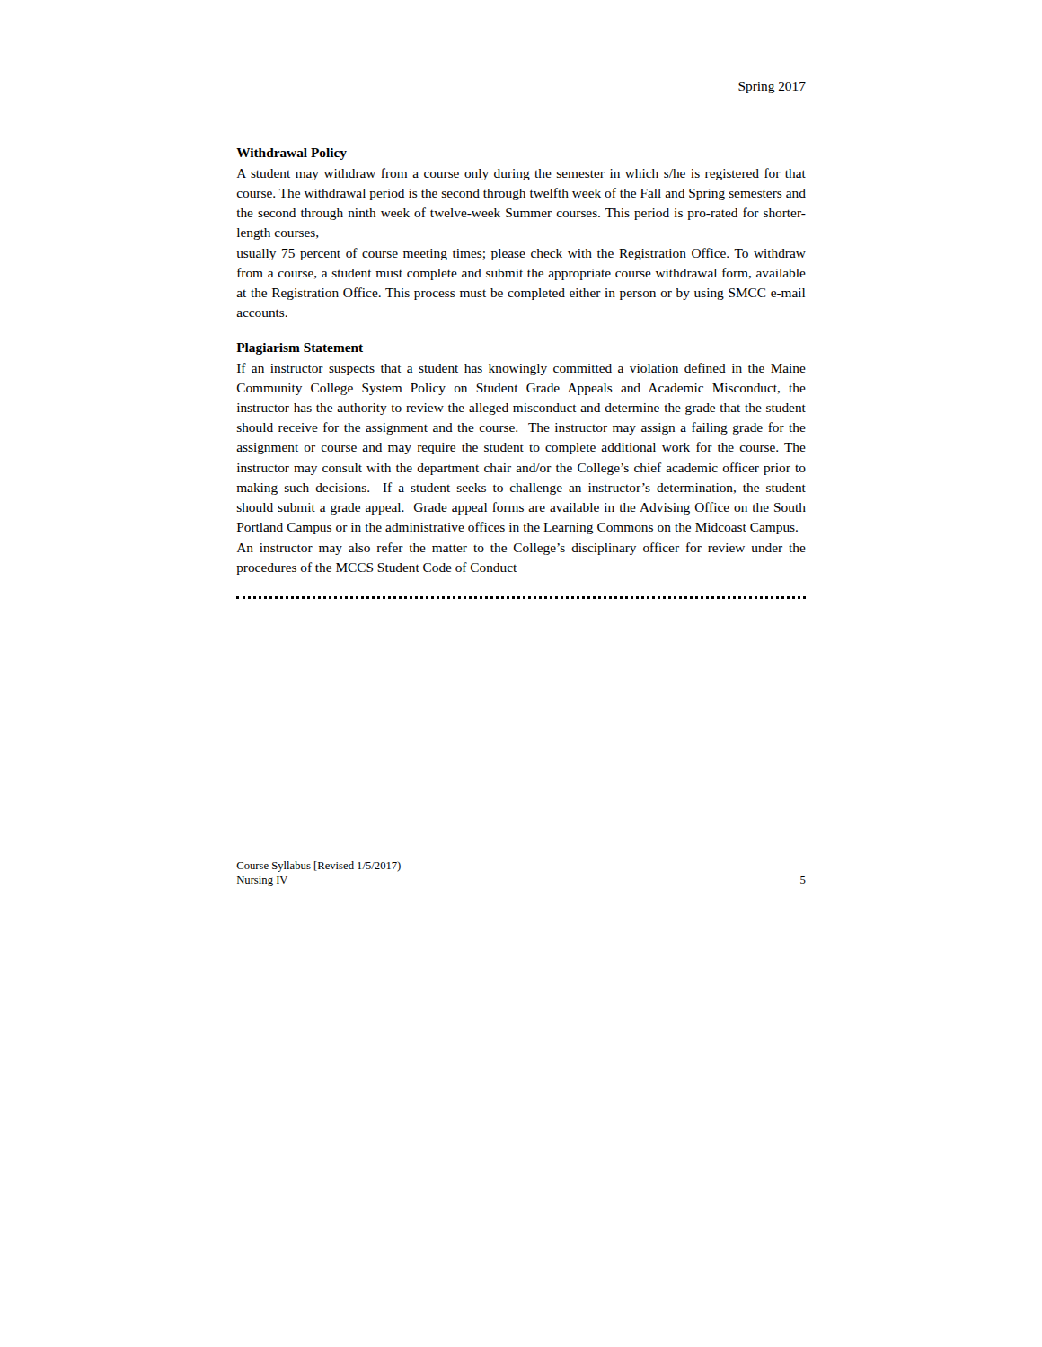Spring 2017
Withdrawal Policy
A student may withdraw from a course only during the semester in which s/he is registered for that course. The withdrawal period is the second through twelfth week of the Fall and Spring semesters and the second through ninth week of twelve-week Summer courses. This period is pro-rated for shorter-length courses,
usually 75 percent of course meeting times; please check with the Registration Office. To withdraw from a course, a student must complete and submit the appropriate course withdrawal form, available at the Registration Office. This process must be completed either in person or by using SMCC e-mail accounts.
Plagiarism Statement
If an instructor suspects that a student has knowingly committed a violation defined in the Maine Community College System Policy on Student Grade Appeals and Academic Misconduct, the instructor has the authority to review the alleged misconduct and determine the grade that the student should receive for the assignment and the course. The instructor may assign a failing grade for the assignment or course and may require the student to complete additional work for the course. The instructor may consult with the department chair and/or the College’s chief academic officer prior to making such decisions. If a student seeks to challenge an instructor’s determination, the student should submit a grade appeal. Grade appeal forms are available in the Advising Office on the South Portland Campus or in the administrative offices in the Learning Commons on the Midcoast Campus. An instructor may also refer the matter to the College’s disciplinary officer for review under the procedures of the MCCS Student Code of Conduct
Course Syllabus [Revised 1/5/2017)
Nursing IV
5